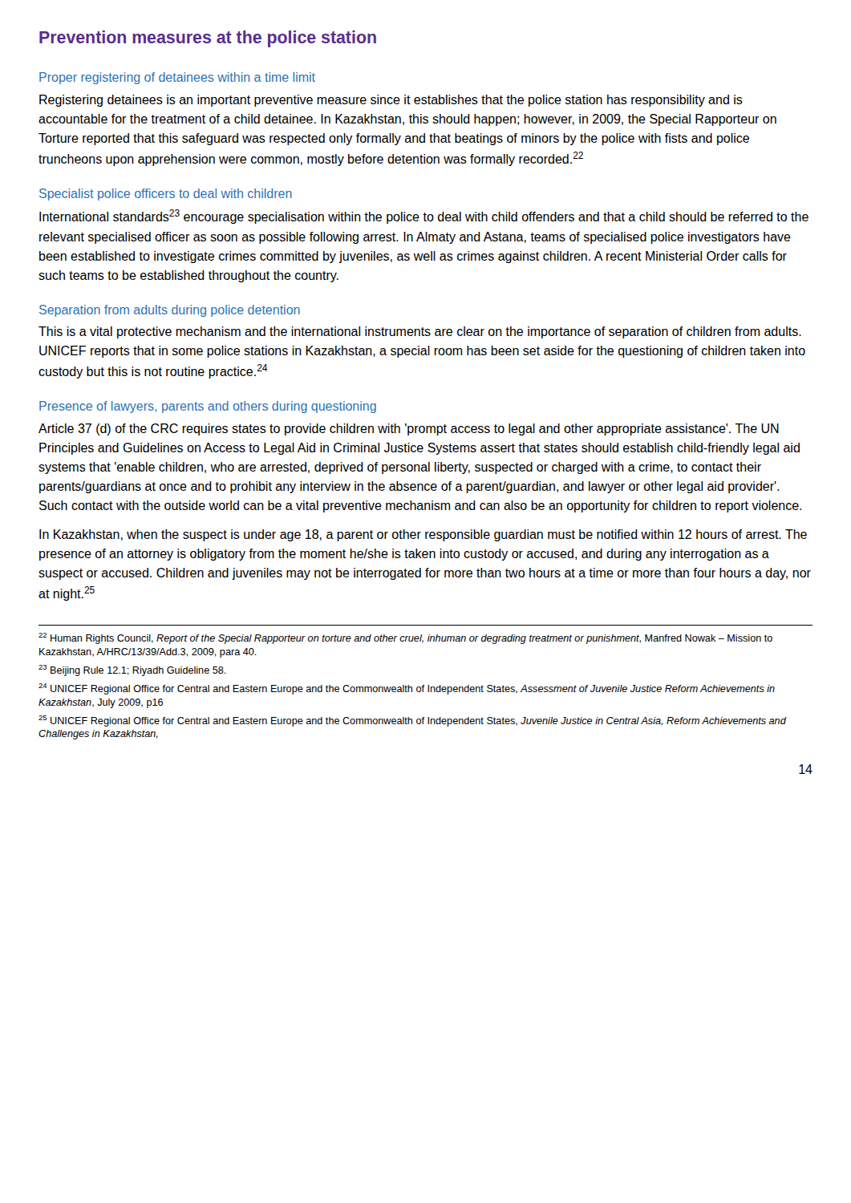Prevention measures at the police station
Proper registering of detainees within a time limit
Registering detainees is an important preventive measure since it establishes that the police station has responsibility and is accountable for the treatment of a child detainee. In Kazakhstan, this should happen; however, in 2009, the Special Rapporteur on Torture reported that this safeguard was respected only formally and that beatings of minors by the police with fists and police truncheons upon apprehension were common, mostly before detention was formally recorded.22
Specialist police officers to deal with children
International standards23 encourage specialisation within the police to deal with child offenders and that a child should be referred to the relevant specialised officer as soon as possible following arrest. In Almaty and Astana, teams of specialised police investigators have been established to investigate crimes committed by juveniles, as well as crimes against children. A recent Ministerial Order calls for such teams to be established throughout the country.
Separation from adults during police detention
This is a vital protective mechanism and the international instruments are clear on the importance of separation of children from adults. UNICEF reports that in some police stations in Kazakhstan, a special room has been set aside for the questioning of children taken into custody but this is not routine practice.24
Presence of lawyers, parents and others during questioning
Article 37 (d) of the CRC requires states to provide children with 'prompt access to legal and other appropriate assistance'. The UN Principles and Guidelines on Access to Legal Aid in Criminal Justice Systems assert that states should establish child-friendly legal aid systems that 'enable children, who are arrested, deprived of personal liberty, suspected or charged with a crime, to contact their parents/guardians at once and to prohibit any interview in the absence of a parent/guardian, and lawyer or other legal aid provider'. Such contact with the outside world can be a vital preventive mechanism and can also be an opportunity for children to report violence.
In Kazakhstan, when the suspect is under age 18, a parent or other responsible guardian must be notified within 12 hours of arrest. The presence of an attorney is obligatory from the moment he/she is taken into custody or accused, and during any interrogation as a suspect or accused. Children and juveniles may not be interrogated for more than two hours at a time or more than four hours a day, nor at night.25
22 Human Rights Council, Report of the Special Rapporteur on torture and other cruel, inhuman or degrading treatment or punishment, Manfred Nowak – Mission to Kazakhstan, A/HRC/13/39/Add.3, 2009, para 40.
23 Beijing Rule 12.1; Riyadh Guideline 58.
24 UNICEF Regional Office for Central and Eastern Europe and the Commonwealth of Independent States, Assessment of Juvenile Justice Reform Achievements in Kazakhstan, July 2009, p16
25 UNICEF Regional Office for Central and Eastern Europe and the Commonwealth of Independent States, Juvenile Justice in Central Asia, Reform Achievements and Challenges in Kazakhstan,
14